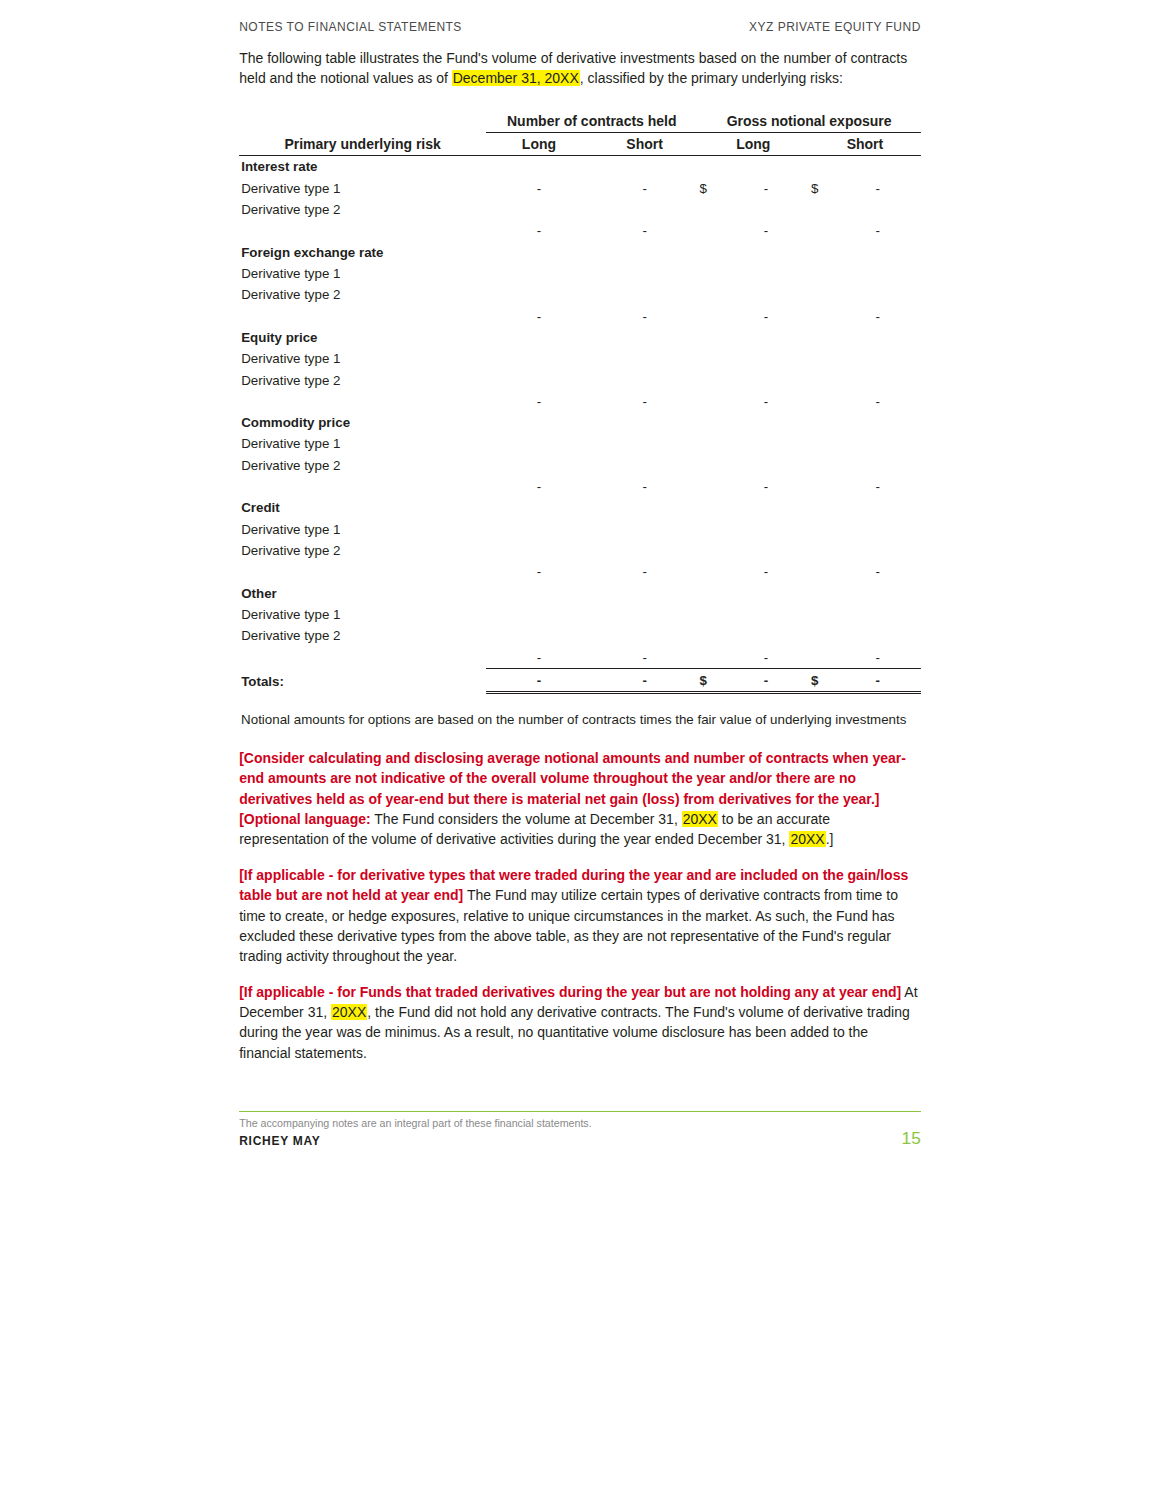Notes to Financial Statements
XYZ Private Equity Fund
The following table illustrates the Fund's volume of derivative investments based on the number of contracts held and the notional values as of December 31, 20XX, classified by the primary underlying risks:
| | Number of contracts held | Gross notional exposure |
| --- | --- | --- |
| Primary underlying risk | Long | Short | Long | Short |
| Interest rate | | | | | | |
| Derivative type 1 | - | - | $ | - | $ | - |
| Derivative type 2 | | | | | | |
| | - | - | | - | | - |
| Foreign exchange rate | | | | | | |
| Derivative type 1 | | | | | | |
| Derivative type 2 | | | | | | |
| | - | - | | - | | - |
| Equity price | | | | | | |
| Derivative type 1 | | | | | | |
| Derivative type 2 | | | | | | |
| | - | - | | - | | - |
| Commodity price | | | | | | |
| Derivative type 1 | | | | | | |
| Derivative type 2 | | | | | | |
| | - | - | | - | | - |
| Credit | | | | | | |
| Derivative type 1 | | | | | | |
| Derivative type 2 | | | | | | |
| | - | - | | - | | - |
| Other | | | | | | |
| Derivative type 1 | | | | | | |
| Derivative type 2 | | | | | | |
| | - | - | | - | | - |
| Totals: | - | - | $ | - | $ | - |
Notional amounts for options are based on the number of contracts times the fair value of underlying investments
[Consider calculating and disclosing average notional amounts and number of contracts when year-end amounts are not indicative of the overall volume throughout the year and/or there are no derivatives held as of year-end but there is material net gain (loss) from derivatives for the year.] [Optional language: The Fund considers the volume at December 31, 20XX to be an accurate representation of the volume of derivative activities during the year ended December 31, 20XX.]
[If applicable - for derivative types that were traded during the year and are included on the gain/loss table but are not held at year end] The Fund may utilize certain types of derivative contracts from time to time to create, or hedge exposures, relative to unique circumstances in the market. As such, the Fund has excluded these derivative types from the above table, as they are not representative of the Fund's regular trading activity throughout the year.
[If applicable - for Funds that traded derivatives during the year but are not holding any at year end] At December 31, 20XX, the Fund did not hold any derivative contracts. The Fund's volume of derivative trading during the year was de minimus. As a result, no quantitative volume disclosure has been added to the financial statements.
The accompanying notes are an integral part of these financial statements.
RICHEY MAY
15